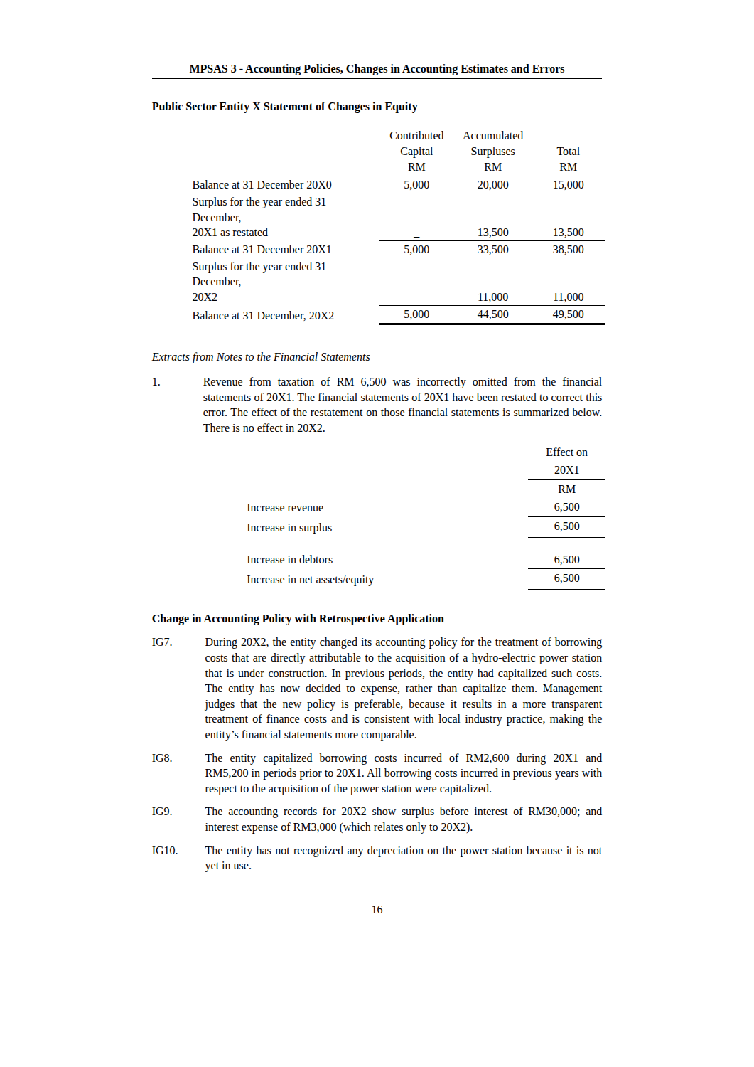MPSAS 3 - Accounting Policies, Changes in Accounting Estimates and Errors
Public Sector Entity X Statement of Changes in Equity
| | Contributed | Accumulated | |
| | Capital | Surpluses | Total |
| | RM | RM | RM |
| Balance at 31 December 20X0 | 5,000 | 20,000 | 15,000 |
| Surplus for the year ended 31 December, 20X1 as restated | _ | 13,500 | 13,500 |
| Balance at 31 December 20X1 | 5,000 | 33,500 | 38,500 |
| Surplus for the year ended 31 December, 20X2 | _ | 11,000 | 11,000 |
| Balance at 31 December, 20X2 | 5,000 | 44,500 | 49,500 |
Extracts from Notes to the Financial Statements
Revenue from taxation of RM 6,500 was incorrectly omitted from the financial statements of 20X1. The financial statements of 20X1 have been restated to correct this error. The effect of the restatement on those financial statements is summarized below. There is no effect in 20X2.
| | Effect on |
| | 20X1 |
| | RM |
| Increase revenue | 6,500 |
| Increase in surplus | 6,500 |
| Increase in debtors | 6,500 |
| Increase in net assets/equity | 6,500 |
Change in Accounting Policy with Retrospective Application
IG7.
During 20X2, the entity changed its accounting policy for the treatment of borrowing costs that are directly attributable to the acquisition of a hydro-electric power station that is under construction. In previous periods, the entity had capitalized such costs. The entity has now decided to expense, rather than capitalize them. Management judges that the new policy is preferable, because it results in a more transparent treatment of finance costs and is consistent with local industry practice, making the entity’s financial statements more comparable.
IG8.
The entity capitalized borrowing costs incurred of RM2,600 during 20X1 and RM5,200 in periods prior to 20X1. All borrowing costs incurred in previous years with respect to the acquisition of the power station were capitalized.
IG9.
The accounting records for 20X2 show surplus before interest of RM30,000; and interest expense of RM3,000 (which relates only to 20X2).
IG10.
The entity has not recognized any depreciation on the power station because it is not yet in use.
16